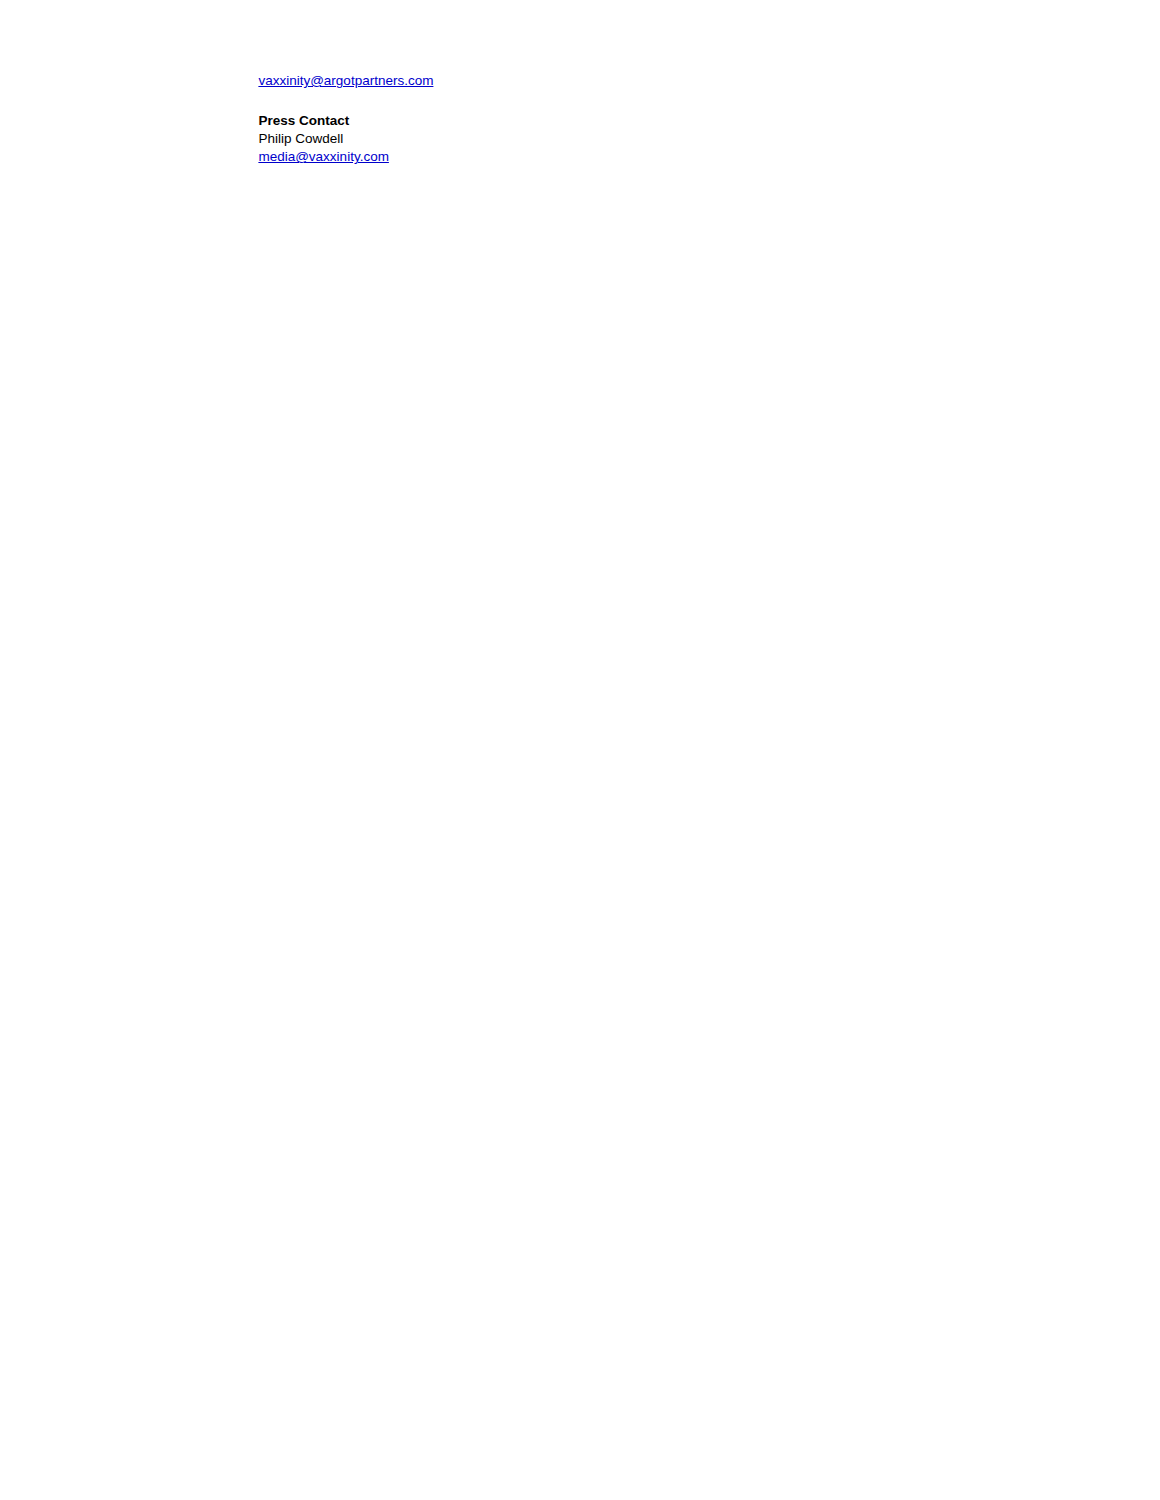vaxxinity@argotpartners.com
Press Contact
Philip Cowdell
media@vaxxinity.com